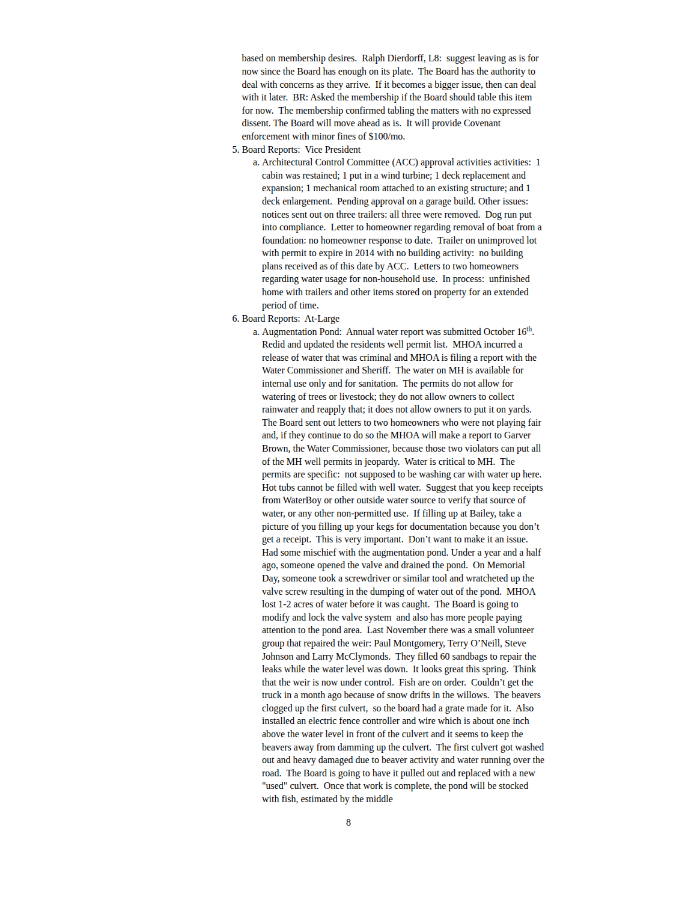based on membership desires. Ralph Dierdorff, L8: suggest leaving as is for now since the Board has enough on its plate. The Board has the authority to deal with concerns as they arrive. If it becomes a bigger issue, then can deal with it later. BR: Asked the membership if the Board should table this item for now. The membership confirmed tabling the matters with no expressed dissent. The Board will move ahead as is. It will provide Covenant enforcement with minor fines of $100/mo.
Board Reports: Vice President
Architectural Control Committee (ACC) approval activities activities: 1 cabin was restained; 1 put in a wind turbine; 1 deck replacement and expansion; 1 mechanical room attached to an existing structure; and 1 deck enlargement. Pending approval on a garage build. Other issues: notices sent out on three trailers: all three were removed. Dog run put into compliance. Letter to homeowner regarding removal of boat from a foundation: no homeowner response to date. Trailer on unimproved lot with permit to expire in 2014 with no building activity: no building plans received as of this date by ACC. Letters to two homeowners regarding water usage for non-household use. In process: unfinished home with trailers and other items stored on property for an extended period of time.
Board Reports: At-Large
Augmentation Pond: Annual water report was submitted October 16th. Redid and updated the residents well permit list. MHOA incurred a release of water that was criminal and MHOA is filing a report with the Water Commissioner and Sheriff. The water on MH is available for internal use only and for sanitation. The permits do not allow for watering of trees or livestock; they do not allow owners to collect rainwater and reapply that; it does not allow owners to put it on yards. The Board sent out letters to two homeowners who were not playing fair and, if they continue to do so the MHOA will make a report to Garver Brown, the Water Commissioner, because those two violators can put all of the MH well permits in jeopardy. Water is critical to MH. The permits are specific: not supposed to be washing car with water up here. Hot tubs cannot be filled with well water. Suggest that you keep receipts from WaterBoy or other outside water source to verify that source of water, or any other non-permitted use. If filling up at Bailey, take a picture of you filling up your kegs for documentation because you don’t get a receipt. This is very important. Don’t want to make it an issue. Had some mischief with the augmentation pond. Under a year and a half ago, someone opened the valve and drained the pond. On Memorial Day, someone took a screwdriver or similar tool and wratcheted up the valve screw resulting in the dumping of water out of the pond. MHOA lost 1-2 acres of water before it was caught. The Board is going to modify and lock the valve system and also has more people paying attention to the pond area. Last November there was a small volunteer group that repaired the weir: Paul Montgomery, Terry O’Neill, Steve Johnson and Larry McClymonds. They filled 60 sandbags to repair the leaks while the water level was down. It looks great this spring. Think that the weir is now under control. Fish are on order. Couldn’t get the truck in a month ago because of snow drifts in the willows. The beavers clogged up the first culvert, so the board had a grate made for it. Also installed an electric fence controller and wire which is about one inch above the water level in front of the culvert and it seems to keep the beavers away from damming up the culvert. The first culvert got washed out and heavy damaged due to beaver activity and water running over the road. The Board is going to have it pulled out and replaced with a new "used" culvert. Once that work is complete, the pond will be stocked with fish, estimated by the middle
8